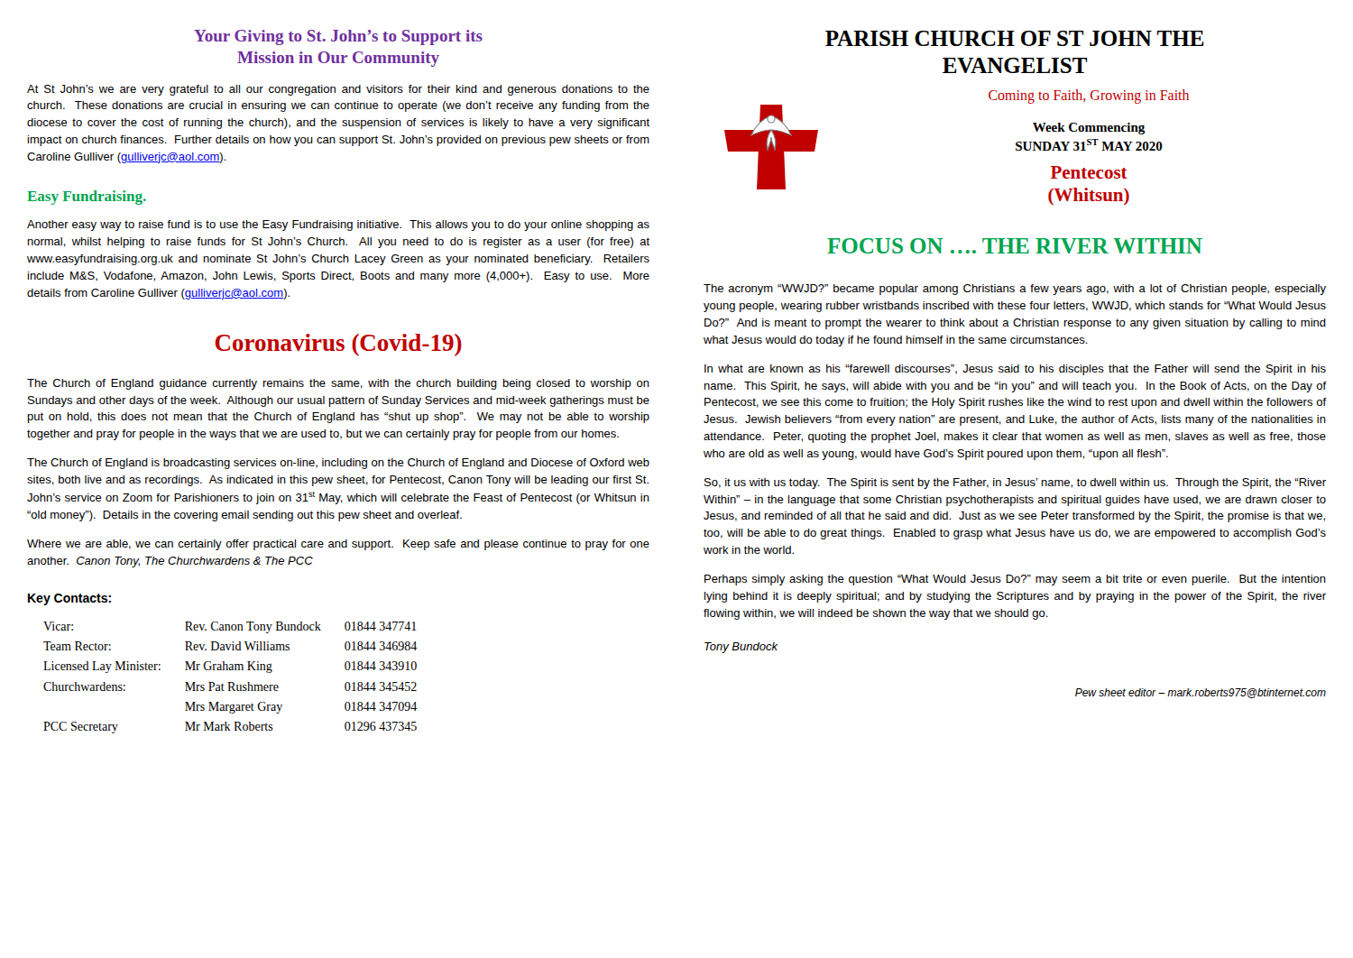Your Giving to St. John’s to Support its
Mission in Our Community
At St John’s we are very grateful to all our congregation and visitors for their kind and generous donations to the church. These donations are crucial in ensuring we can continue to operate (we don’t receive any funding from the diocese to cover the cost of running the church), and the suspension of services is likely to have a very significant impact on church finances. Further details on how you can support St. John’s provided on previous pew sheets or from Caroline Gulliver (gulliverjc@aol.com).
Easy Fundraising.
Another easy way to raise fund is to use the Easy Fundraising initiative. This allows you to do your online shopping as normal, whilst helping to raise funds for St John’s Church. All you need to do is register as a user (for free) at www.easyfundraising.org.uk and nominate St John’s Church Lacey Green as your nominated beneficiary. Retailers include M&S, Vodafone, Amazon, John Lewis, Sports Direct, Boots and many more (4,000+). Easy to use. More details from Caroline Gulliver (gulliverjc@aol.com).
Coronavirus (Covid-19)
The Church of England guidance currently remains the same, with the church building being closed to worship on Sundays and other days of the week. Although our usual pattern of Sunday Services and mid-week gatherings must be put on hold, this does not mean that the Church of England has “shut up shop”. We may not be able to worship together and pray for people in the ways that we are used to, but we can certainly pray for people from our homes.
The Church of England is broadcasting services on-line, including on the Church of England and Diocese of Oxford web sites, both live and as recordings. As indicated in this pew sheet, for Pentecost, Canon Tony will be leading our first St. John’s service on Zoom for Parishioners to join on 31st May, which will celebrate the Feast of Pentecost (or Whitsun in “old money”). Details in the covering email sending out this pew sheet and overleaf.
Where we are able, we can certainly offer practical care and support. Keep safe and please continue to pray for one another. Canon Tony, The Churchwardens & The PCC
Key Contacts:
| Vicar: | Rev. Canon Tony Bundock | 01844 347741 |
| Team Rector: | Rev. David Williams | 01844 346984 |
| Licensed Lay Minister: | Mr Graham King | 01844 343910 |
| Churchwardens: | Mrs Pat Rushmere | 01844 345452 |
| | Mrs Margaret Gray | 01844 347094 |
| PCC Secretary | Mr Mark Roberts | 01296 437345 |
PARISH CHURCH OF ST JOHN THE
EVANGELIST
Coming to Faith, Growing in Faith
Week Commencing
SUNDAY 31ST MAY 2020
Pentecost
(Whitsun)
FOCUS ON …. THE RIVER WITHIN
The acronym “WWJD?” became popular among Christians a few years ago, with a lot of Christian people, especially young people, wearing rubber wristbands inscribed with these four letters, WWJD, which stands for “What Would Jesus Do?” And is meant to prompt the wearer to think about a Christian response to any given situation by calling to mind what Jesus would do today if he found himself in the same circumstances.
In what are known as his “farewell discourses”, Jesus said to his disciples that the Father will send the Spirit in his name. This Spirit, he says, will abide with you and be “in you” and will teach you. In the Book of Acts, on the Day of Pentecost, we see this come to fruition; the Holy Spirit rushes like the wind to rest upon and dwell within the followers of Jesus. Jewish believers “from every nation” are present, and Luke, the author of Acts, lists many of the nationalities in attendance. Peter, quoting the prophet Joel, makes it clear that women as well as men, slaves as well as free, those who are old as well as young, would have God’s Spirit poured upon them, “upon all flesh”.
So, it us with us today. The Spirit is sent by the Father, in Jesus’ name, to dwell within us. Through the Spirit, the “River Within” – in the language that some Christian psychotherapists and spiritual guides have used, we are drawn closer to Jesus, and reminded of all that he said and did. Just as we see Peter transformed by the Spirit, the promise is that we, too, will be able to do great things. Enabled to grasp what Jesus have us do, we are empowered to accomplish God’s work in the world.
Perhaps simply asking the question “What Would Jesus Do?” may seem a bit trite or even puerile. But the intention lying behind it is deeply spiritual; and by studying the Scriptures and by praying in the power of the Spirit, the river flowing within, we will indeed be shown the way that we should go.
Tony Bundock
Pew sheet editor – mark.roberts975@btinternet.com